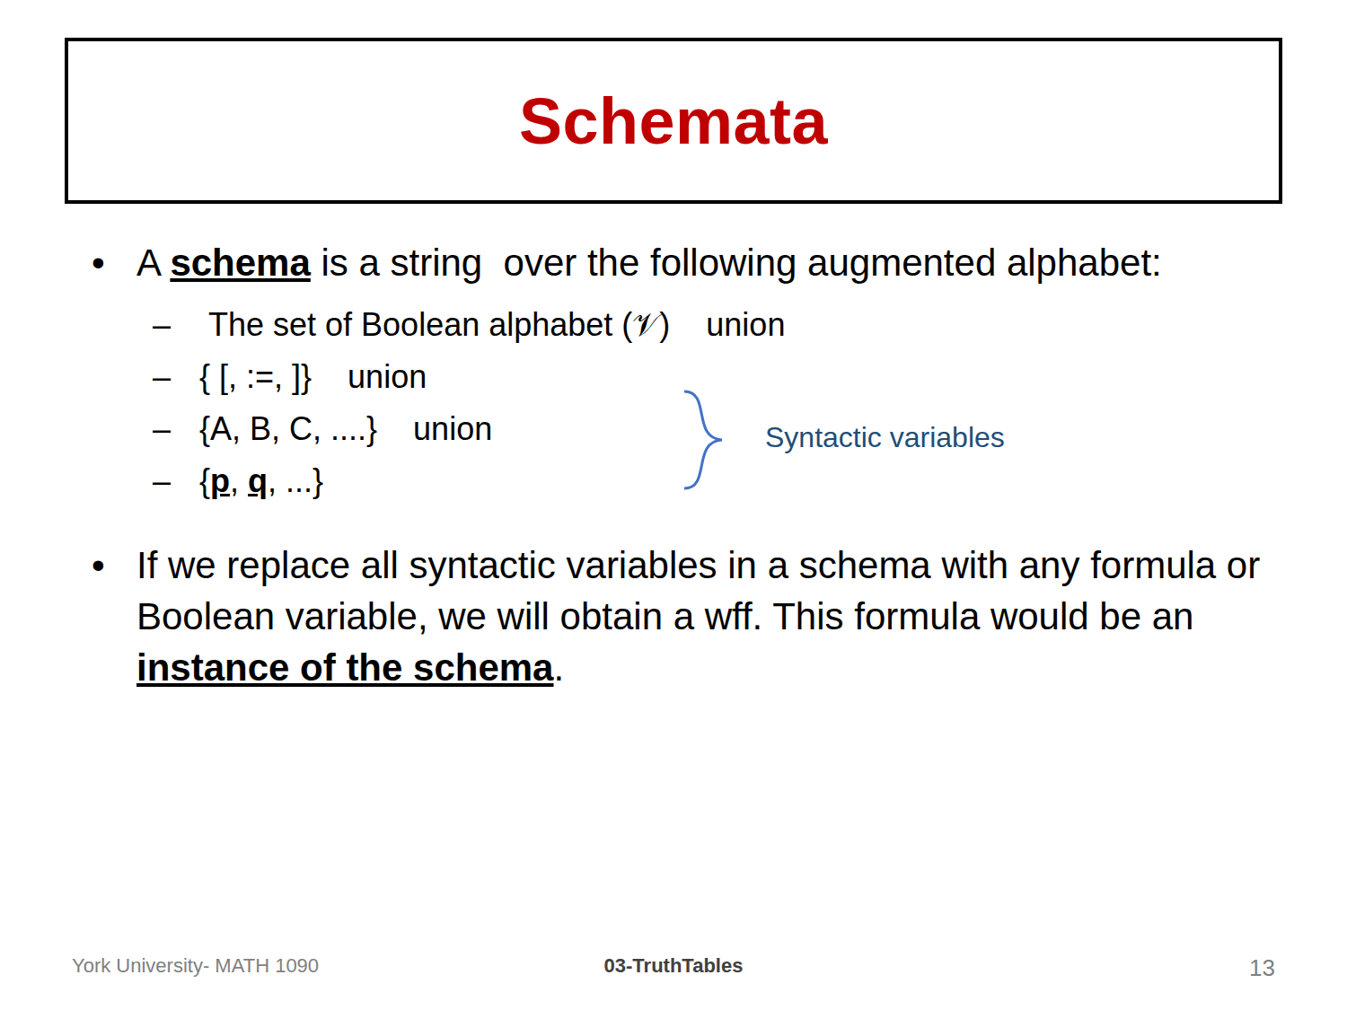Schemata
A schema is a string over the following augmented alphabet:
The set of Boolean alphabet (𝒱) union
{ [, :=, ]} union
{A, B, C, ....} union
{p, q, ...}
Syntactic variables
If we replace all syntactic variables in a schema with any formula or Boolean variable, we will obtain a wff. This formula would be an instance of the schema.
York University- MATH 1090 03-TruthTables 13